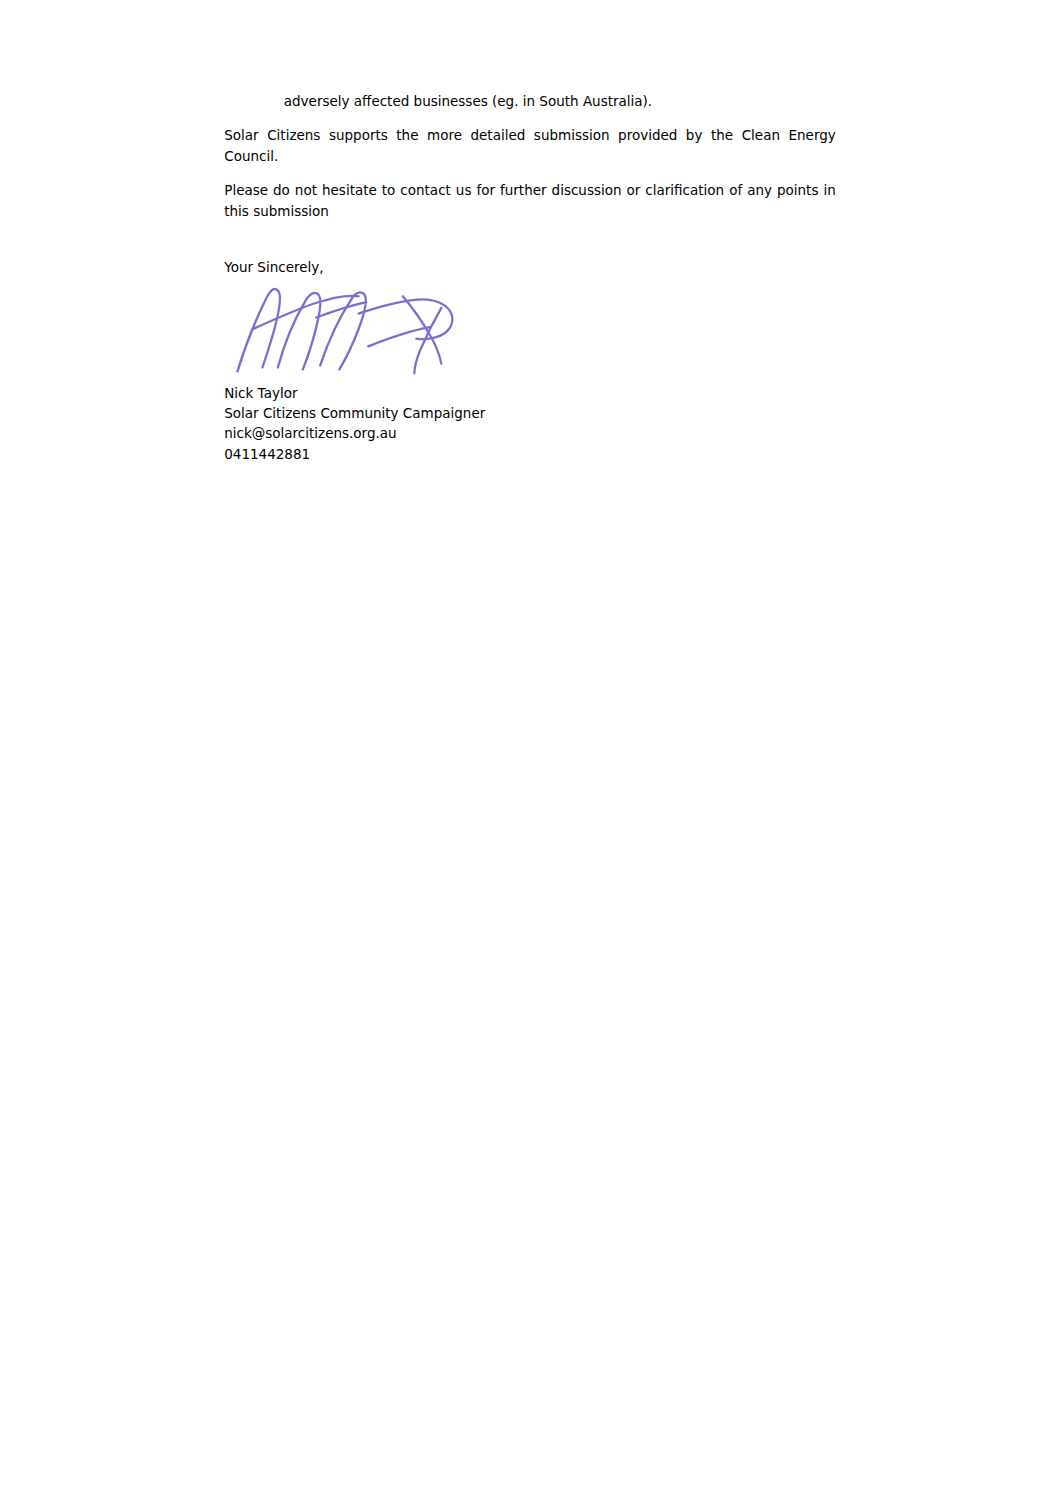adversely affected businesses (eg. in South Australia).
Solar Citizens supports the more detailed submission provided by the Clean Energy Council.
Please do not hesitate to contact us for further discussion or clarification of any points in this submission
Your Sincerely,
Nick Taylor
Solar Citizens Community Campaigner
nick@solarcitizens.org.au
0411442881